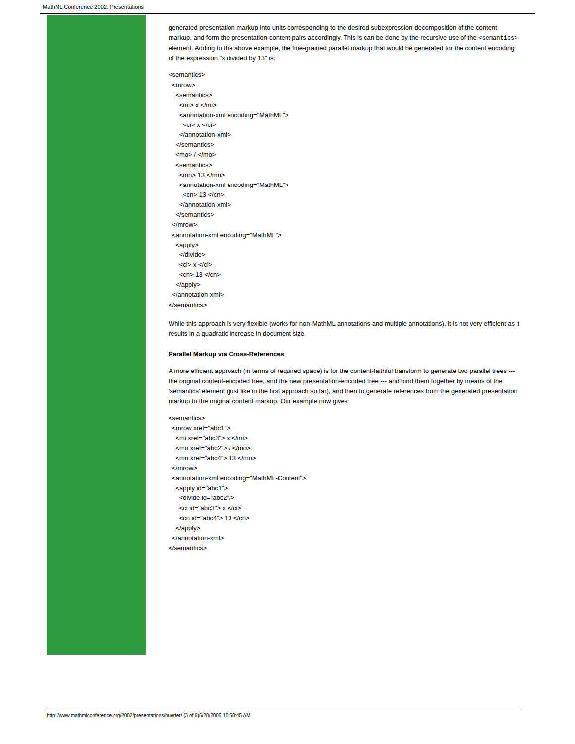MathML Conference 2002: Presentations
generated presentation markup into units corresponding to the desired subexpression-decomposition of the content markup, and form the presentation-content pairs accordingly. This is can be done by the recursive use of the <semantics> element. Adding to the above example, the fine-grained parallel markup that would be generated for the content encoding of the expression "x divided by 13" is:
<semantics>
  <mrow>
    <semantics>
      <mi> x </mi>
      <annotation-xml encoding="MathML">
        <ci> x </ci>
      </annotation-xml>
    </semantics>
    <mo> / </mo>
    <semantics>
      <mn> 13 </mn>
      <annotation-xml encoding="MathML">
        <cn> 13 </cn>
      </annotation-xml>
    </semantics>
  </mrow>
  <annotation-xml encoding="MathML">
    <apply>
      </divide>
      <ci> x </ci>
      <cn> 13 </cn>
    </apply>
  </annotation-xml>
</semantics>
While this approach is very flexible (works for non-MathML annotations and multiple annotations), it is not very efficient as it results in a quadratic increase in document size.
Parallel Markup via Cross-References
A more efficient approach (in terms of required space) is for the content-faithful transform to generate two parallel trees --- the original content-encoded tree, and the new presentation-encoded tree --- and bind them together by means of the 'semantics' element (just like in the first approach so far), and then to generate references from the generated presentation markup to the original content markup. Our example now gives:
<semantics>
  <mrow xref="abc1">
    <mi xref="abc3"> x </mi>
    <mo xref="abc2"> / </mo>
    <mn xref="abc4"> 13 </mn>
  </mrow>
  <annotation-xml encoding="MathML-Content">
    <apply id="abc1">
      <divide id="abc2"/>
      <ci id="abc3"> x </ci>
      <cn id="abc4"> 13 </cn>
    </apply>
  </annotation-xml>
</semantics>
http://www.mathmlconference.org/2002/presentations/huerter/ (3 of 9)6/28/2005 10:58:45 AM